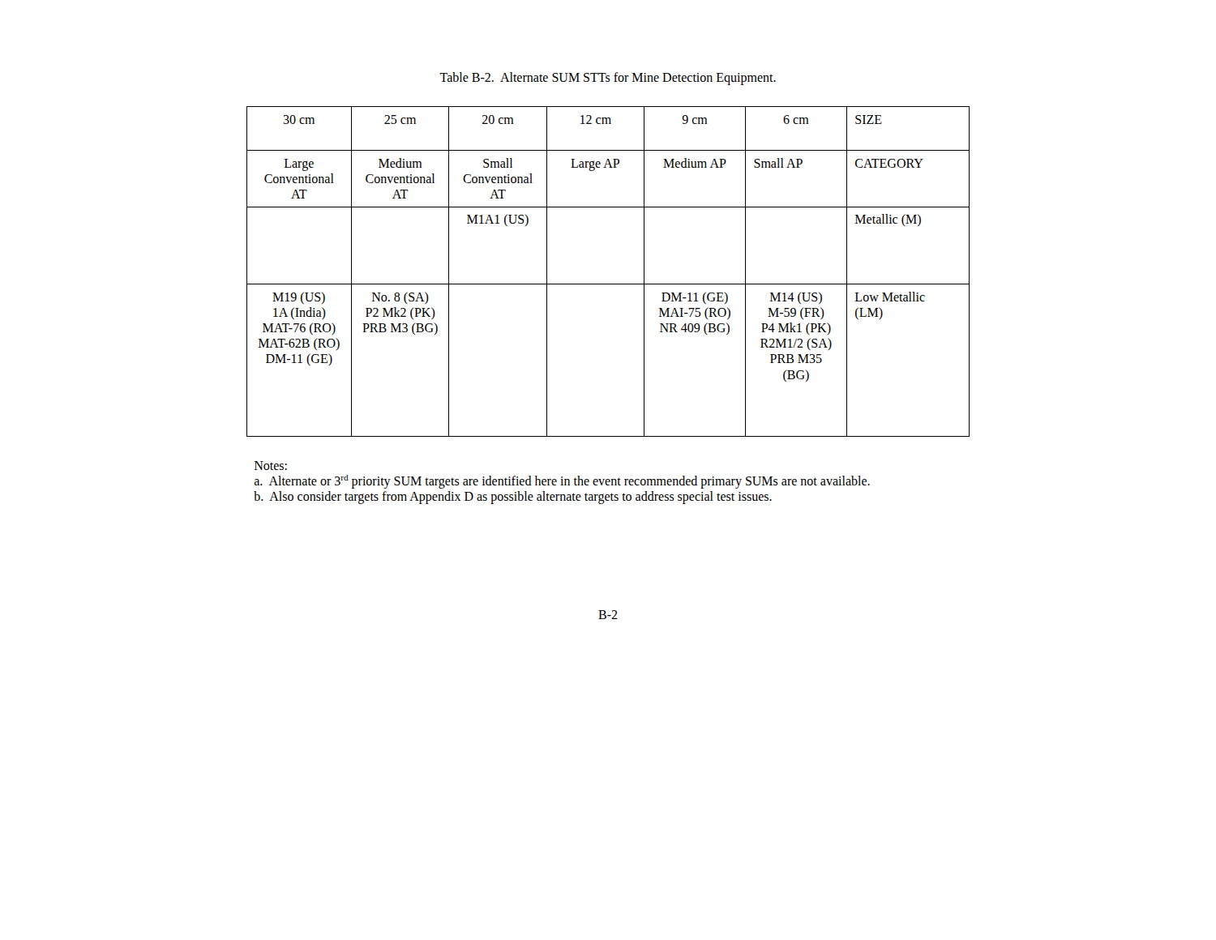Table B-2. Alternate SUM STTs for Mine Detection Equipment.
| 30 cm | 25 cm | 20 cm | 12 cm | 9 cm | 6 cm | SIZE |
| Large Conventional AT | Medium Conventional AT | Small Conventional AT | Large AP | Medium AP | Small AP | CATEGORY |
| | | M1A1 (US) | | | | Metallic (M) |
| M19 (US) 1A (India) MAT-76 (RO) MAT-62B (RO) DM-11 (GE) | No. 8 (SA) P2 Mk2 (PK) PRB M3 (BG) | | | DM-11 (GE) MAI-75 (RO) NR 409 (BG) | M14 (US) M-59 (FR) P4 Mk1 (PK) R2M1/2 (SA) PRB M35 (BG) | Low Metallic (LM) |
Notes:
a. Alternate or 3rd priority SUM targets are identified here in the event recommended primary SUMs are not available.
b. Also consider targets from Appendix D as possible alternate targets to address special test issues.
B-2